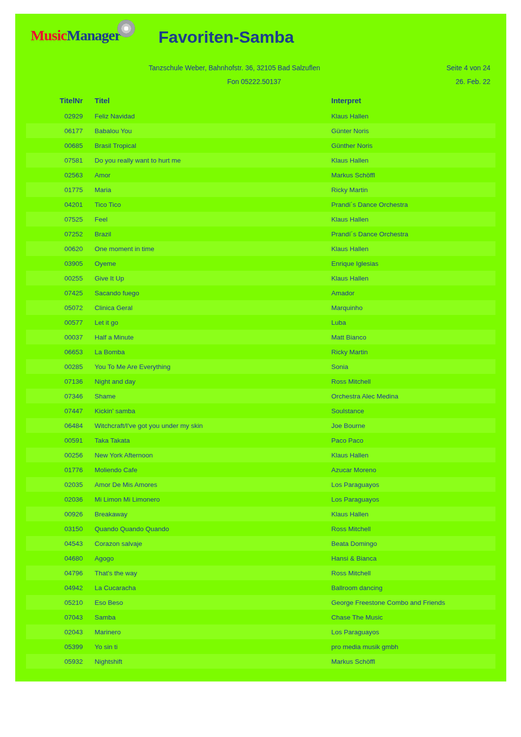Music Manager
Favoriten-Samba
Tanzschule Weber, Bahnhofstr. 36, 32105 Bad Salzuflen
Seite 4 von 24
Fon 05222.50137
26. Feb. 22
| TitelNr | Titel | Interpret |
| --- | --- | --- |
| 02929 | Feliz Navidad | Klaus Hallen |
| 06177 | Babalou You | Günter Noris |
| 00685 | Brasil Tropical | Günther Noris |
| 07581 | Do you really want to hurt me | Klaus Hallen |
| 02563 | Amor | Markus Schöffl |
| 01775 | Maria | Ricky Martin |
| 04201 | Tico Tico | Prandi´s Dance Orchestra |
| 07525 | Feel | Klaus Hallen |
| 07252 | Brazil | Prandí´s Dance Orchestra |
| 00620 | One moment in time | Klaus Hallen |
| 03905 | Oyeme | Enrique Iglesias |
| 00255 | Give It Up | Klaus Hallen |
| 07425 | Sacando fuego | Amador |
| 05072 | Clinica Geral | Marquinho |
| 00577 | Let it go | Luba |
| 00037 | Half a Minute | Matt Bianco |
| 06653 | La Bomba | Ricky Martin |
| 00285 | You To Me Are Everything | Sonia |
| 07136 | Night and day | Ross Mitchell |
| 07346 | Shame | Orchestra Alec Medina |
| 07447 | Kickin' samba | Soulstance |
| 06484 | Witchcraft/I've got you under my skin | Joe Bourne |
| 00591 | Taka Takata | Paco Paco |
| 00256 | New York Afternoon | Klaus Hallen |
| 01776 | Moliendo Cafe | Azucar Moreno |
| 02035 | Amor De Mis Amores | Los Paraguayos |
| 02036 | Mi Limon Mi Limonero | Los Paraguayos |
| 00926 | Breakaway | Klaus Hallen |
| 03150 | Quando Quando Quando | Ross Mitchell |
| 04543 | Corazon salvaje | Beata Domingo |
| 04680 | Agogo | Hansi & Bianca |
| 04796 | That's the way | Ross Mitchell |
| 04942 | La Cucaracha | Ballroom dancing |
| 05210 | Eso Beso | George Freestone Combo and Friends |
| 07043 | Samba | Chase The Music |
| 02043 | Marinero | Los Paraguayos |
| 05399 | Yo sin ti | pro media musik gmbh |
| 05932 | Nightshift | Markus Schöffl |